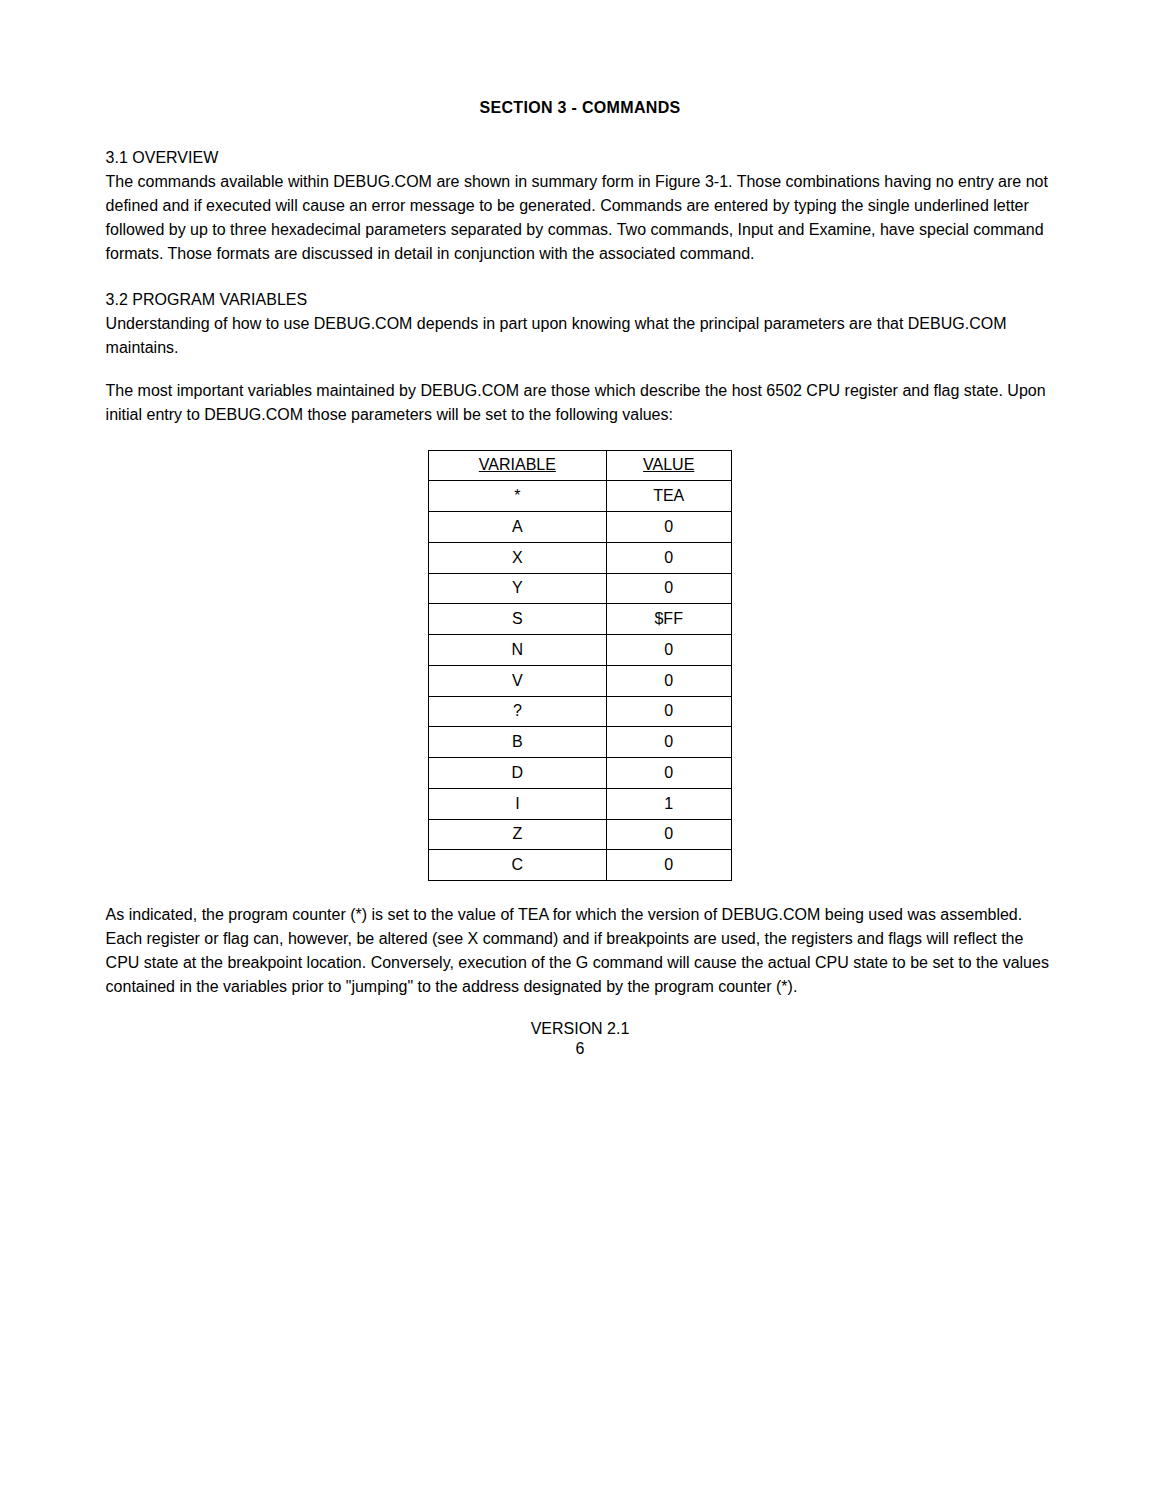SECTION 3 - COMMANDS
3.1 OVERVIEW
The commands available within DEBUG.COM are shown in summary form in Figure 3-1. Those combinations having no entry are not defined and if executed will cause an error message to be generated. Commands are entered by typing the single underlined letter followed by up to three hexadecimal parameters separated by commas. Two commands, Input and Examine, have special command formats. Those formats are discussed in detail in conjunction with the associated command.
3.2 PROGRAM VARIABLES
Understanding of how to use DEBUG.COM depends in part upon knowing what the principal parameters are that DEBUG.COM maintains.
The most important variables maintained by DEBUG.COM are those which describe the host 6502 CPU register and flag state. Upon initial entry to DEBUG.COM those parameters will be set to the following values:
| VARIABLE | VALUE |
| --- | --- |
| * | TEA |
| A | 0 |
| X | 0 |
| Y | 0 |
| S | $FF |
| N | 0 |
| V | 0 |
| ? | 0 |
| B | 0 |
| D | 0 |
| I | 1 |
| Z | 0 |
| C | 0 |
As indicated, the program counter (*) is set to the value of TEA for which the version of DEBUG.COM being used was assembled. Each register or flag can, however, be altered (see X command) and if breakpoints are used, the registers and flags will reflect the CPU state at the breakpoint location. Conversely, execution of the G command will cause the actual CPU state to be set to the values contained in the variables prior to "jumping" to the address designated by the program counter (*).
VERSION 2.1
6